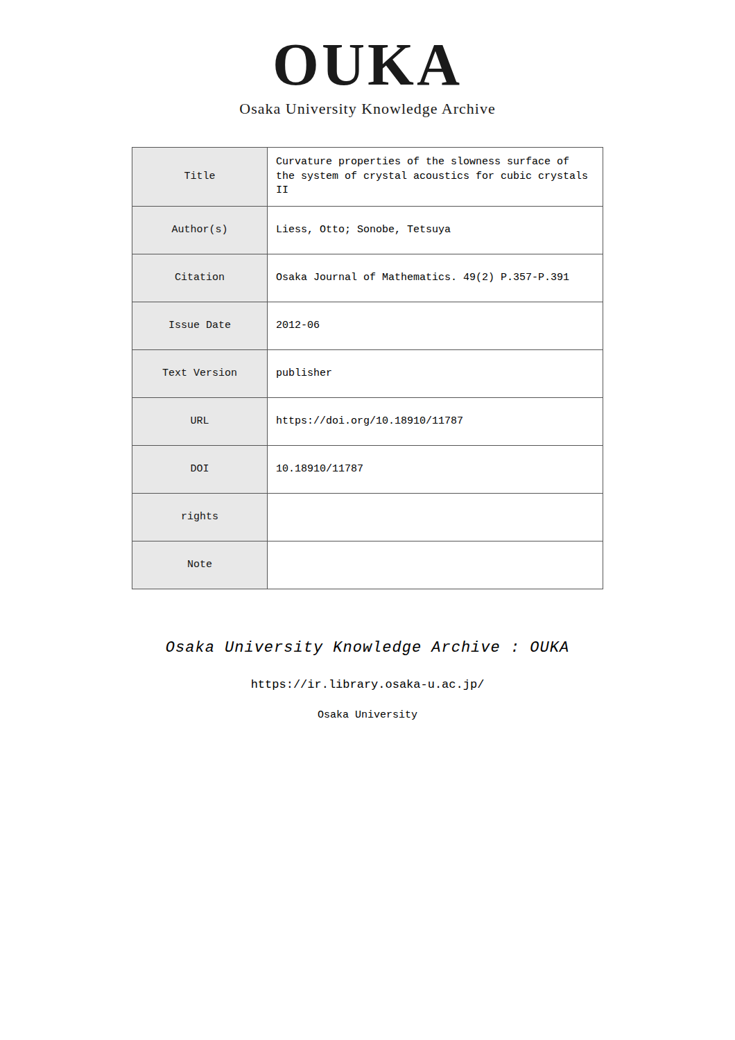OUKA
Osaka University Knowledge Archive
| Title | Curvature properties of the slowness surface of the system of crystal acoustics for cubic crystals II |
| Author(s) | Liess, Otto; Sonobe, Tetsuya |
| Citation | Osaka Journal of Mathematics. 49(2) P.357-P.391 |
| Issue Date | 2012-06 |
| Text Version | publisher |
| URL | https://doi.org/10.18910/11787 |
| DOI | 10.18910/11787 |
| rights | |
| Note | |
Osaka University Knowledge Archive : OUKA
https://ir.library.osaka-u.ac.jp/
Osaka University